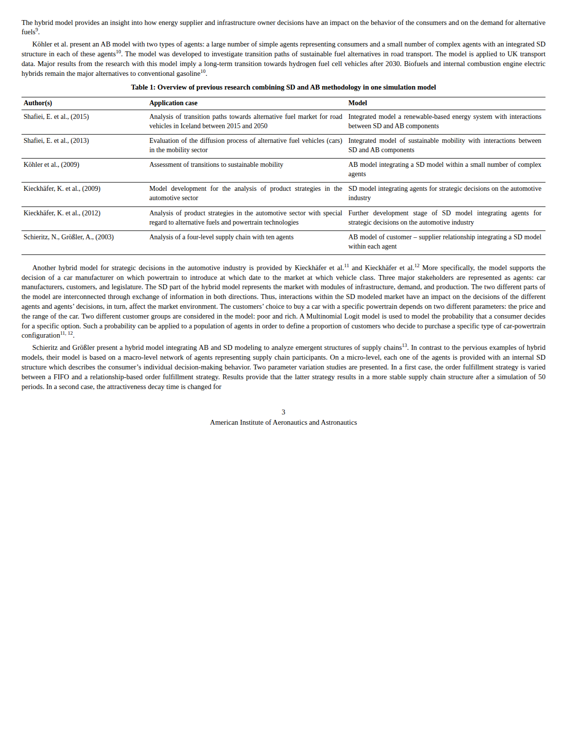The hybrid model provides an insight into how energy supplier and infrastructure owner decisions have an impact on the behavior of the consumers and on the demand for alternative fuels9.
Köhler et al. present an AB model with two types of agents: a large number of simple agents representing consumers and a small number of complex agents with an integrated SD structure in each of these agents10. The model was developed to investigate transition paths of sustainable fuel alternatives in road transport. The model is applied to UK transport data. Major results from the research with this model imply a long-term transition towards hydrogen fuel cell vehicles after 2030. Biofuels and internal combustion engine electric hybrids remain the major alternatives to conventional gasoline10.
Table 1: Overview of previous research combining SD and AB methodology in one simulation model
| Author(s) | Application case | Model |
| --- | --- | --- |
| Shafiei, E. et al., (2015) | Analysis of transition paths towards alternative fuel market for road vehicles in Iceland between 2015 and 2050 | Integrated model a renewable-based energy system with interactions between SD and AB components |
| Shafiei, E. et al., (2013) | Evaluation of the diffusion process of alternative fuel vehicles (cars) in the mobility sector | Integrated model of sustainable mobility with interactions between SD and AB components |
| Köhler et al., (2009) | Assessment of transitions to sustainable mobility | AB model integrating a SD model within a small number of complex agents |
| Kieckhäfer, K. et al., (2009) | Model development for the analysis of product strategies in the automotive sector | SD model integrating agents for strategic decisions on the automotive industry |
| Kieckhäfer, K. et al., (2012) | Analysis of product strategies in the automotive sector with special regard to alternative fuels and powertrain technologies | Further development stage of SD model integrating agents for strategic decisions on the automotive industry |
| Schieritz, N., Größler, A., (2003) | Analysis of a four-level supply chain with ten agents | AB model of customer – supplier relationship integrating a SD model within each agent |
Another hybrid model for strategic decisions in the automotive industry is provided by Kieckhäfer et al.11 and Kieckhäfer et al.12 More specifically, the model supports the decision of a car manufacturer on which powertrain to introduce at which date to the market at which vehicle class. Three major stakeholders are represented as agents: car manufacturers, customers, and legislature. The SD part of the hybrid model represents the market with modules of infrastructure, demand, and production. The two different parts of the model are interconnected through exchange of information in both directions. Thus, interactions within the SD modeled market have an impact on the decisions of the different agents and agents’ decisions, in turn, affect the market environment. The customers’ choice to buy a car with a specific powertrain depends on two different parameters: the price and the range of the car. Two different customer groups are considered in the model: poor and rich. A Multinomial Logit model is used to model the probability that a consumer decides for a specific option. Such a probability can be applied to a population of agents in order to define a proportion of customers who decide to purchase a specific type of car-powertrain configuration11, 12.
Schieritz and Größler present a hybrid model integrating AB and SD modeling to analyze emergent structures of supply chains13. In contrast to the pervious examples of hybrid models, their model is based on a macro-level network of agents representing supply chain participants. On a micro-level, each one of the agents is provided with an internal SD structure which describes the consumer’s individual decision-making behavior. Two parameter variation studies are presented. In a first case, the order fulfillment strategy is varied between a FIFO and a relationship-based order fulfillment strategy. Results provide that the latter strategy results in a more stable supply chain structure after a simulation of 50 periods. In a second case, the attractiveness decay time is changed for
3 American Institute of Aeronautics and Astronautics